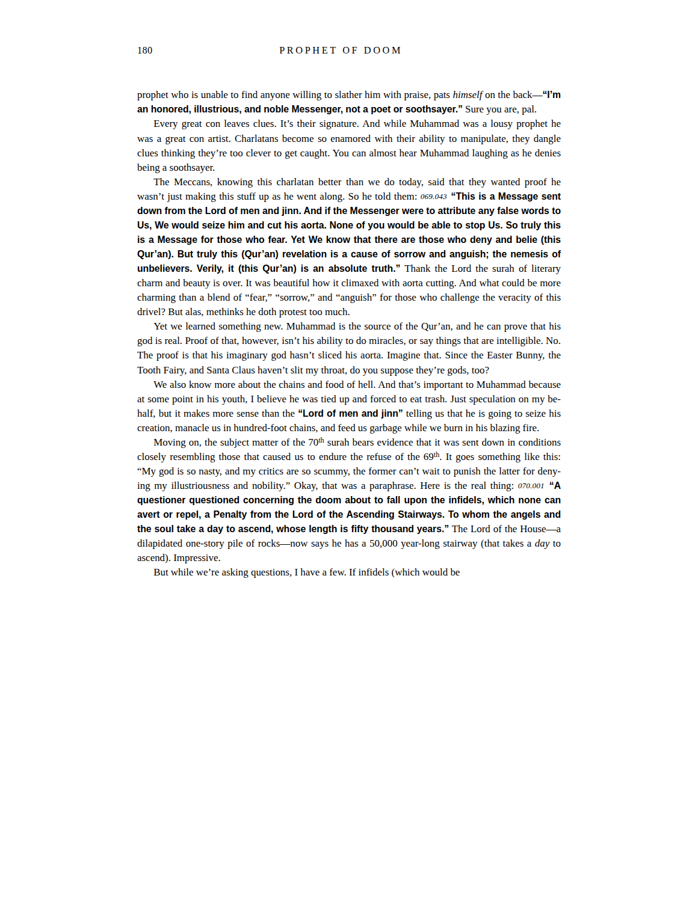180 Prophet of Doom
prophet who is unable to find anyone willing to slather him with praise, pats himself on the back—“I’m an honored, illustrious, and noble Messenger, not a poet or soothsayer.” Sure you are, pal.
Every great con leaves clues. It’s their signature. And while Muhammad was a lousy prophet he was a great con artist. Charlatans become so enamored with their ability to manipulate, they dangle clues thinking they’re too clever to get caught. You can almost hear Muhammad laughing as he denies being a soothsayer.
The Meccans, knowing this charlatan better than we do today, said that they wanted proof he wasn’t just making this stuff up as he went along. So he told them: 069.043 “This is a Message sent down from the Lord of men and jinn. And if the Messenger were to attribute any false words to Us, We would seize him and cut his aorta. None of you would be able to stop Us. So truly this is a Message for those who fear. Yet We know that there are those who deny and belie (this Qur’an). But truly this (Qur’an) revelation is a cause of sorrow and anguish; the nemesis of unbelievers. Verily, it (this Qur’an) is an absolute truth.” Thank the Lord the surah of literary charm and beauty is over. It was beautiful how it climaxed with aorta cutting. And what could be more charming than a blend of “fear,” “sorrow,” and “anguish” for those who challenge the veracity of this drivel? But alas, methinks he doth protest too much.
Yet we learned something new. Muhammad is the source of the Qur’an, and he can prove that his god is real. Proof of that, however, isn’t his ability to do miracles, or say things that are intelligible. No. The proof is that his imaginary god hasn’t sliced his aorta. Imagine that. Since the Easter Bunny, the Tooth Fairy, and Santa Claus haven’t slit my throat, do you suppose they’re gods, too?
We also know more about the chains and food of hell. And that’s important to Muhammad because at some point in his youth, I believe he was tied up and forced to eat trash. Just speculation on my behalf, but it makes more sense than the “Lord of men and jinn” telling us that he is going to seize his creation, manacle us in hundred-foot chains, and feed us garbage while we burn in his blazing fire.
Moving on, the subject matter of the 70th surah bears evidence that it was sent down in conditions closely resembling those that caused us to endure the refuse of the 69th. It goes something like this: “My god is so nasty, and my critics are so scummy, the former can’t wait to punish the latter for denying my illustriousness and nobility.” Okay, that was a paraphrase. Here is the real thing: 070.001 “A questioner questioned concerning the doom about to fall upon the infidels, which none can avert or repel, a Penalty from the Lord of the Ascending Stairways. To whom the angels and the soul take a day to ascend, whose length is fifty thousand years.” The Lord of the House—a dilapidated one-story pile of rocks—now says he has a 50,000 year-long stairway (that takes a day to ascend). Impressive.
But while we’re asking questions, I have a few. If infidels (which would be